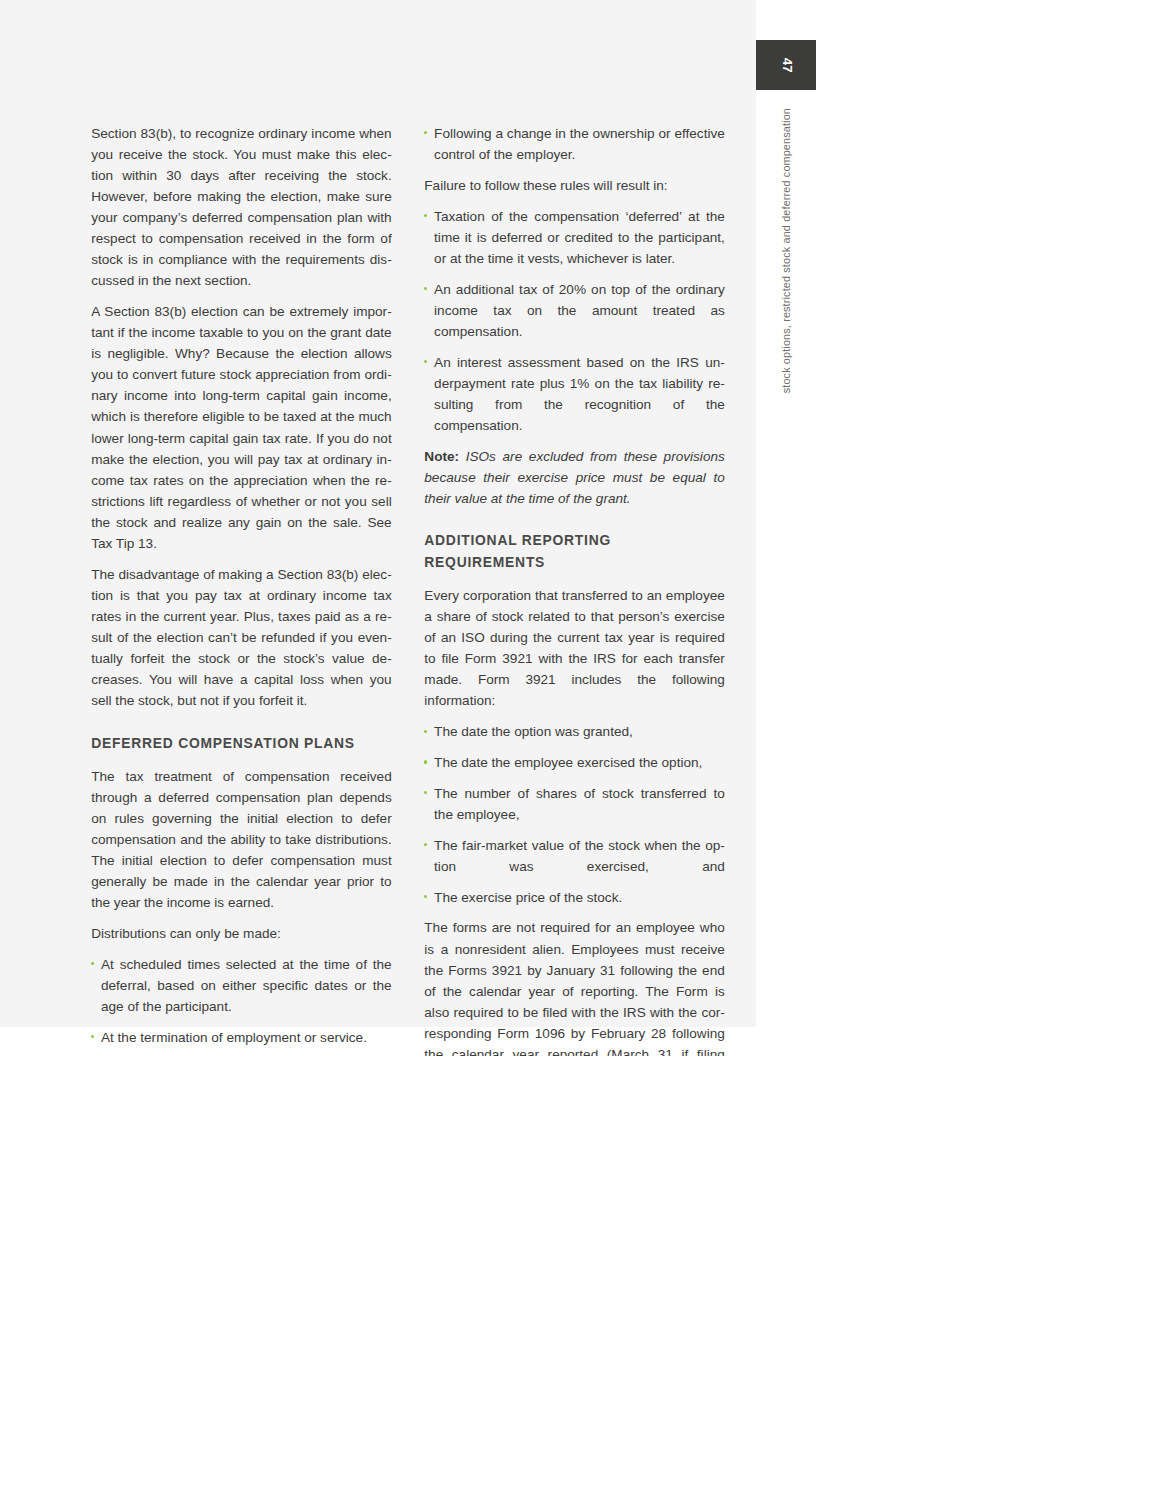47
stock options, restricted stock and deferred compensation
Section 83(b), to recognize ordinary income when you receive the stock. You must make this election within 30 days after receiving the stock. However, before making the election, make sure your company’s deferred compensation plan with respect to compensation received in the form of stock is in compliance with the requirements discussed in the next section.
A Section 83(b) election can be extremely important if the income taxable to you on the grant date is negligible. Why? Because the election allows you to convert future stock appreciation from ordinary income into long-term capital gain income, which is therefore eligible to be taxed at the much lower long-term capital gain tax rate. If you do not make the election, you will pay tax at ordinary income tax rates on the appreciation when the restrictions lift regardless of whether or not you sell the stock and realize any gain on the sale. See Tax Tip 13.
The disadvantage of making a Section 83(b) election is that you pay tax at ordinary income tax rates in the current year. Plus, taxes paid as a result of the election can’t be refunded if you eventually forfeit the stock or the stock’s value decreases. You will have a capital loss when you sell the stock, but not if you forfeit it.
Deferred Compensation Plans
The tax treatment of compensation received through a deferred compensation plan depends on rules governing the initial election to defer compensation and the ability to take distributions. The initial election to defer compensation must generally be made in the calendar year prior to the year the income is earned.
Distributions can only be made:
At scheduled times selected at the time of the deferral, based on either specific dates or the age of the participant.
At the termination of employment or service.
On the disability or death of the participant.
To alleviate an unforeseen emergency.
Following a change in the ownership or effective control of the employer.
Failure to follow these rules will result in:
Taxation of the compensation ‘deferred’ at the time it is deferred or credited to the participant, or at the time it vests, whichever is later.
An additional tax of 20% on top of the ordinary income tax on the amount treated as compensation.
An interest assessment based on the IRS underpayment rate plus 1% on the tax liability resulting from the recognition of the compensation.
Note: ISOs are excluded from these provisions because their exercise price must be equal to their value at the time of the grant.
Additional Reporting Requirements
Every corporation that transferred to an employee a share of stock related to that person’s exercise of an ISO during the current tax year is required to file Form 3921 with the IRS for each transfer made. Form 3921 includes the following information:
The date the option was granted,
The date the employee exercised the option,
The number of shares of stock transferred to the employee,
The fair-market value of the stock when the option was exercised, and
The exercise price of the stock.
The forms are not required for an employee who is a nonresident alien. Employees must receive the Forms 3921 by January 31 following the end of the calendar year of reporting. The Form is also required to be filed with the IRS with the corresponding Form 1096 by February 28 following the calendar year reported (March 31 if filing electronically).
There are similar filing requirements for employee stock purchase plans.